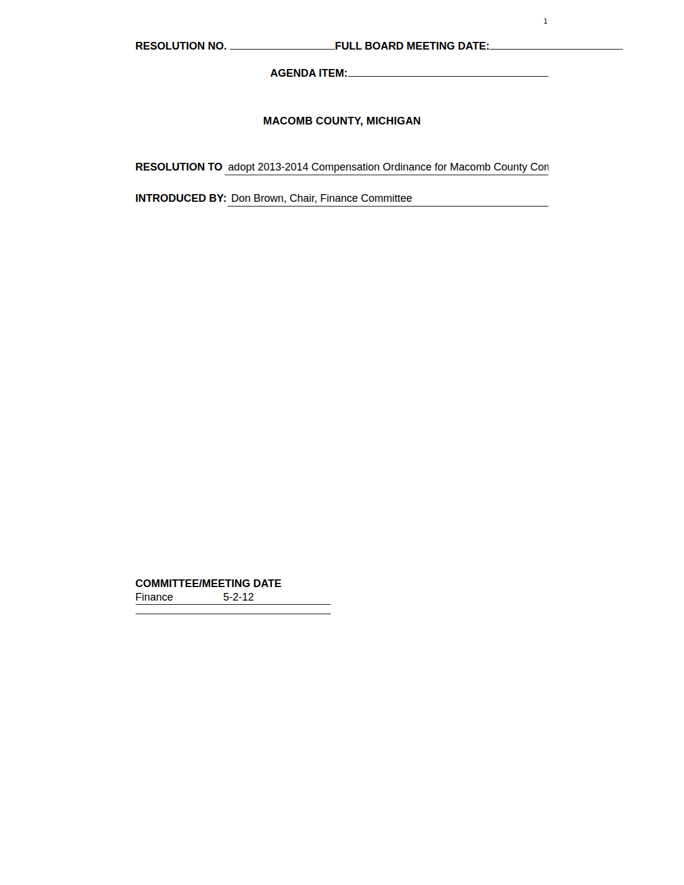1
RESOLUTION NO.
FULL BOARD MEETING DATE:
AGENDA ITEM:
MACOMB COUNTY, MICHIGAN
RESOLUTION TO adopt 2013-2014 Compensation Ordinance for Macomb County Commissioners
INTRODUCED BY: Don Brown, Chair, Finance Committee
COMMITTEE/MEETING DATE
Finance 5-2-12